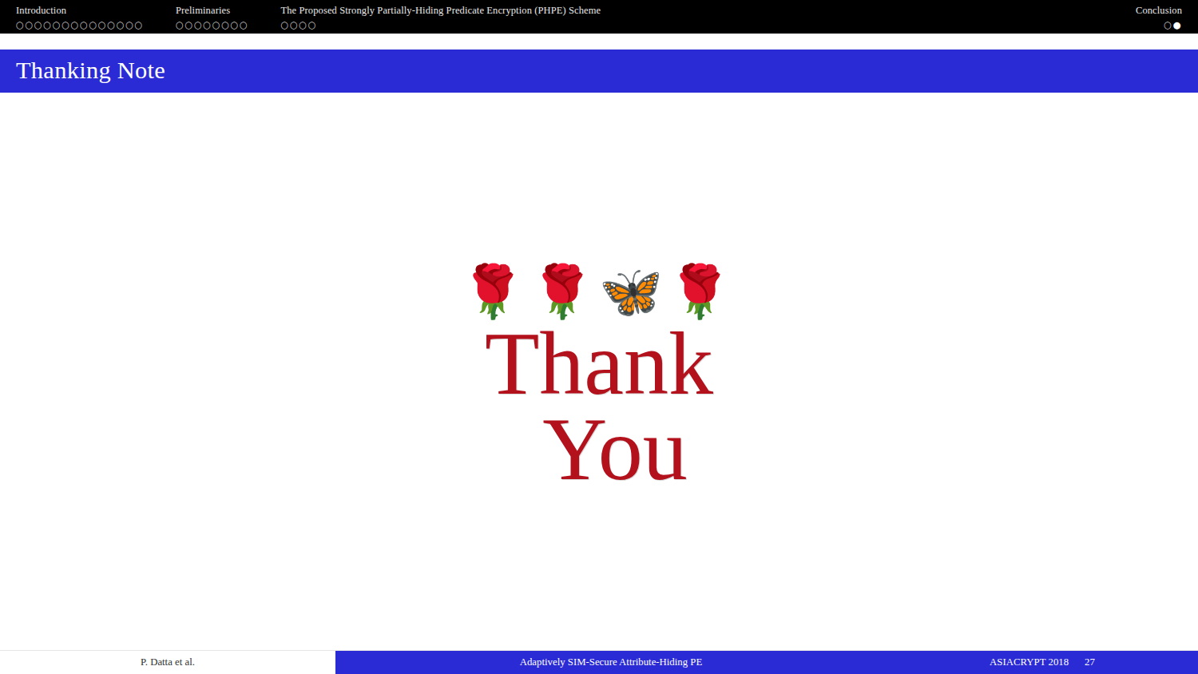Introduction ○○○○○○○○○○○○○○
Preliminaries ○○○○○○○○
The Proposed Strongly Partially-Hiding Predicate Encryption (PHPE) Scheme ○○○○
Conclusion ○●
Thanking Note
🌹🌹🦋🌹
Thank You
P. Datta et al.
Adaptively SIM-Secure Attribute-Hiding PE
ASIACRYPT 2018 27